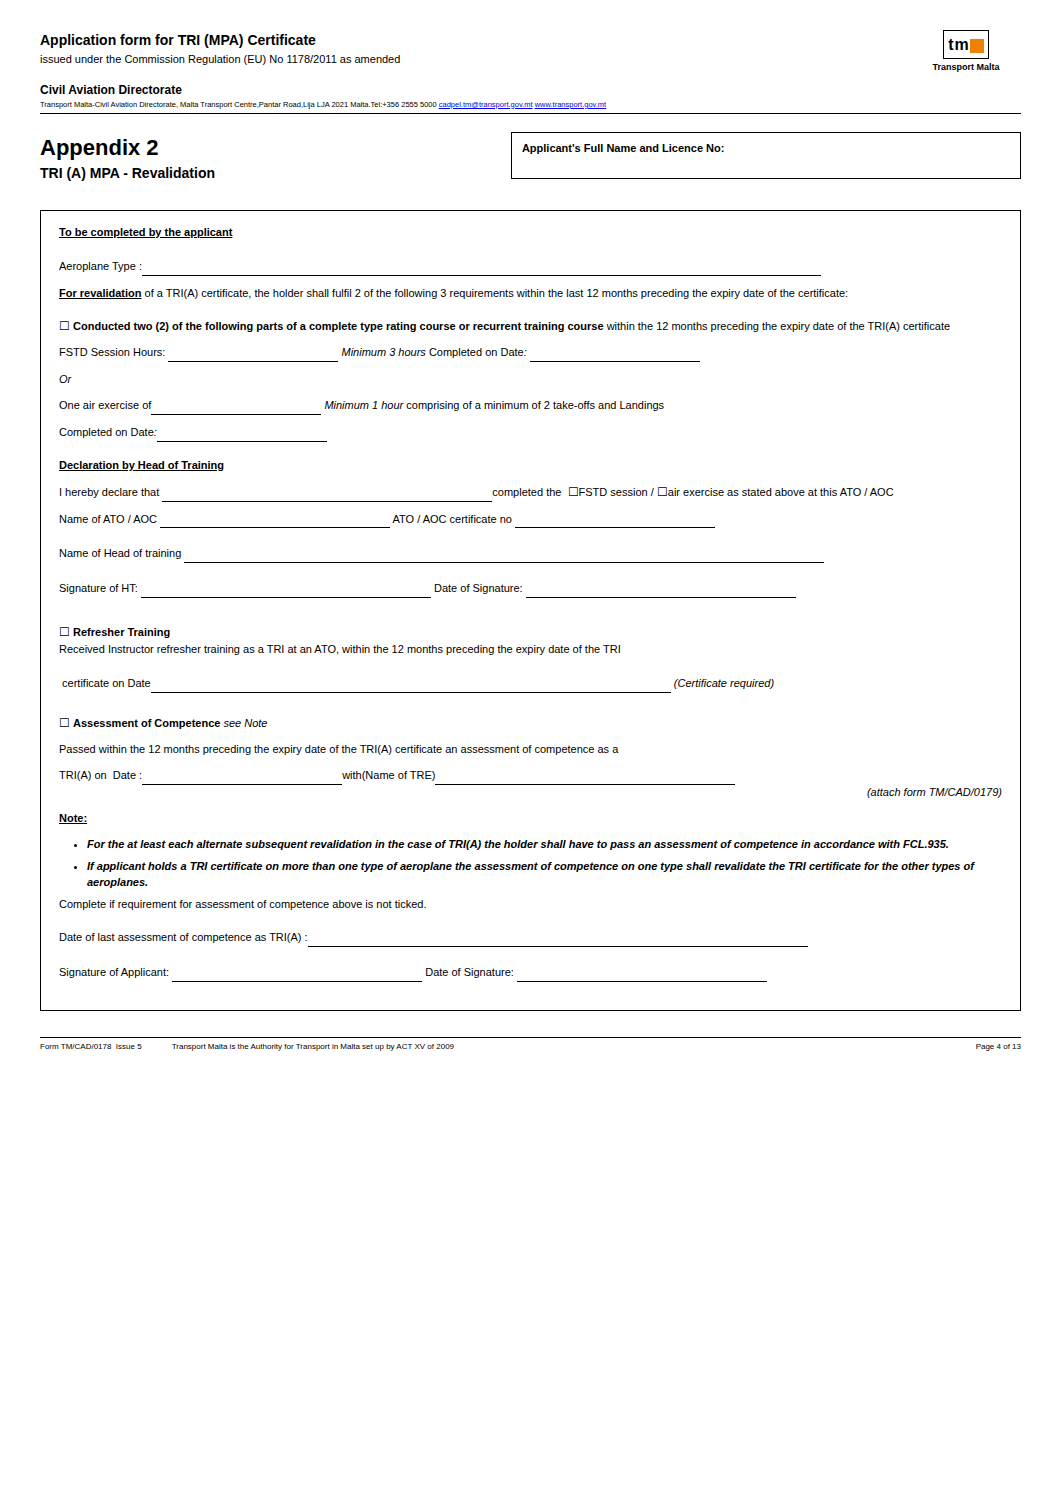tm
Transport Malta
Application form for TRI (MPA) Certificate
issued under the Commission Regulation (EU) No 1178/2011 as amended
Civil Aviation Directorate
Transport Malta-Civil Aviation Directorate, Malta Transport Centre,Pantar Road,Lija LJA 2021 Malta.Tel:+356 2555 5000 cadpel.tm@transport.gov.mt www.transport.gov.mt
Appendix 2
TRI (A) MPA - Revalidation
Applicant's Full Name and Licence No:
To be completed by the applicant
Aeroplane Type :
For revalidation of a TRI(A) certificate, the holder shall fulfil 2 of the following 3 requirements within the last 12 months preceding the expiry date of the certificate:
☐ Conducted two (2) of the following parts of a complete type rating course or recurrent training course within the 12 months preceding the expiry date of the TRI(A) certificate
FSTD Session Hours: Minimum 3 hours Completed on Date:
Or
One air exercise of Minimum 1 hour comprising of a minimum of 2 take-offs and Landings
Completed on Date:
Declaration by Head of Training
I hereby declare that completed the ☐FSTD session / ☐air exercise as stated above at this ATO / AOC
Name of ATO / AOC ATO / AOC certificate no
Name of Head of training
Signature of HT: Date of Signature:
☐ Refresher Training
Received Instructor refresher training as a TRI at an ATO, within the 12 months preceding the expiry date of the TRI
certificate on Date (Certificate required)
☐ Assessment of Competence see Note
Passed within the 12 months preceding the expiry date of the TRI(A) certificate an assessment of competence as a
TRI(A) on Date : with(Name of TRE)
(attach form TM/CAD/0179)
Note:
For the at least each alternate subsequent revalidation in the case of TRI(A) the holder shall have to pass an assessment of competence in accordance with FCL.935.
If applicant holds a TRI certificate on more than one type of aeroplane the assessment of competence on one type shall revalidate the TRI certificate for the other types of aeroplanes.
Complete if requirement for assessment of competence above is not ticked.
Date of last assessment of competence as TRI(A) :
Signature of Applicant: Date of Signature:
Form TM/CAD/0178 Issue 5
Transport Malta is the Authority for Transport in Malta set up by ACT XV of 2009
Page 4 of 13